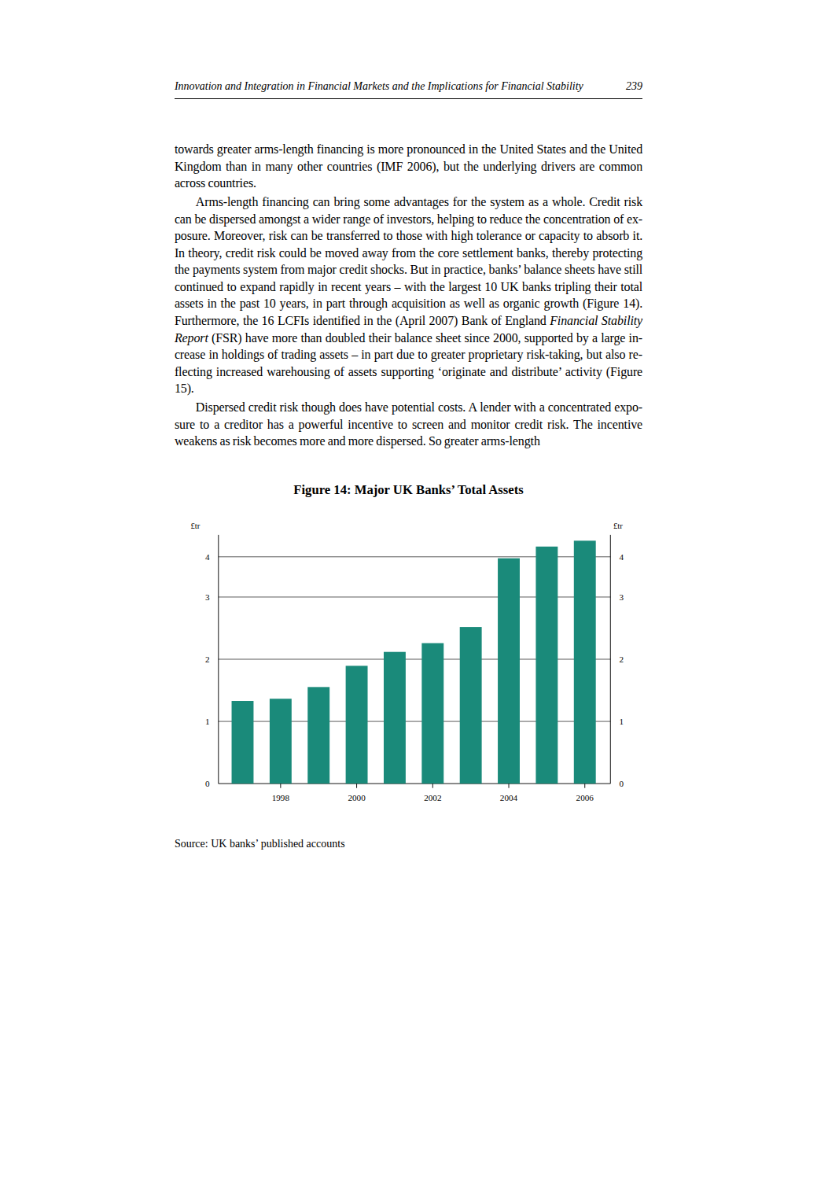Innovation and Integration in Financial Markets and the Implications for Financial Stability
239
towards greater arms-length financing is more pronounced in the United States and the United Kingdom than in many other countries (IMF 2006), but the underlying drivers are common across countries.
Arms-length financing can bring some advantages for the system as a whole. Credit risk can be dispersed amongst a wider range of investors, helping to reduce the concentration of exposure. Moreover, risk can be transferred to those with high tolerance or capacity to absorb it. In theory, credit risk could be moved away from the core settlement banks, thereby protecting the payments system from major credit shocks. But in practice, banks’ balance sheets have still continued to expand rapidly in recent years – with the largest 10 UK banks tripling their total assets in the past 10 years, in part through acquisition as well as organic growth (Figure 14). Furthermore, the 16 LCFIs identified in the (April 2007) Bank of England Financial Stability Report (FSR) have more than doubled their balance sheet since 2000, supported by a large increase in holdings of trading assets – in part due to greater proprietary risk-taking, but also reflecting increased warehousing of assets supporting ‘originate and distribute’ activity (Figure 15).
Dispersed credit risk though does have potential costs. A lender with a concentrated exposure to a creditor has a powerful incentive to screen and monitor credit risk. The incentive weakens as risk becomes more and more dispersed. So greater arms-length
Figure 14: Major UK Banks’ Total Assets
£tr £tr 0 1 2 3 4 0 1 2 3 4 1998 2000 2002 2004 2006
Source: UK banks’ published accounts